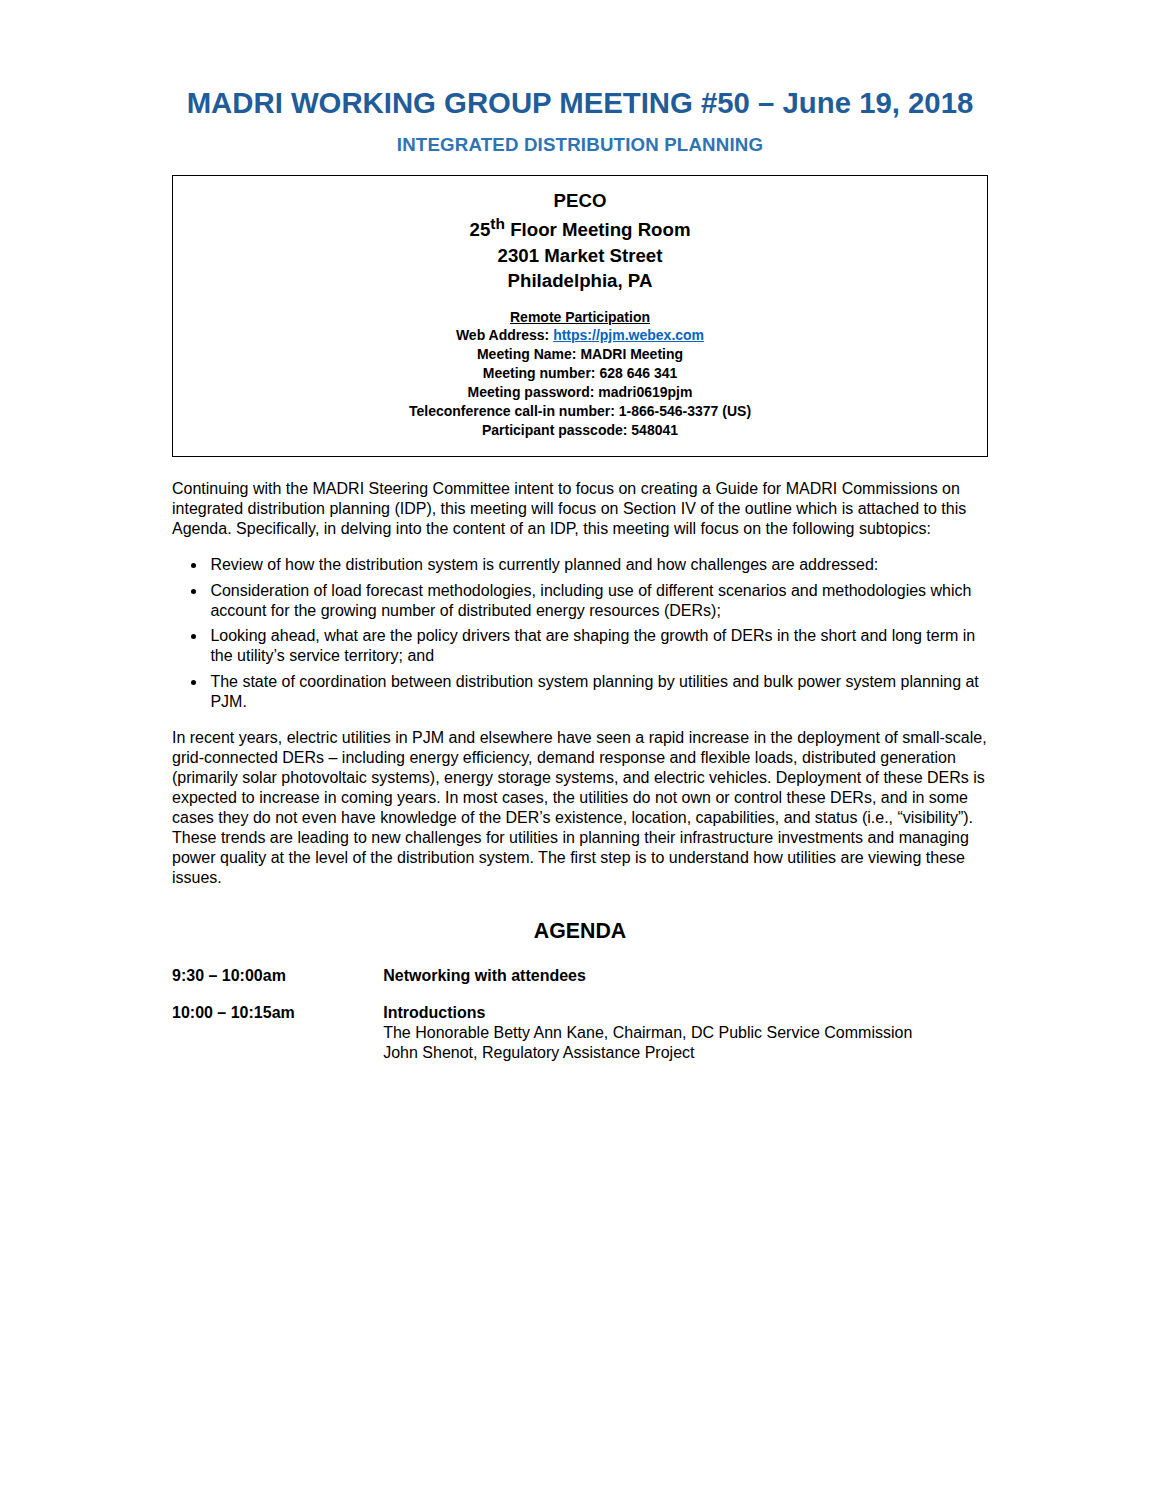MADRI WORKING GROUP MEETING #50 – June 19, 2018
INTEGRATED DISTRIBUTION PLANNING
PECO
25th Floor Meeting Room
2301 Market Street
Philadelphia, PA
Remote Participation
Web Address: https://pjm.webex.com
Meeting Name: MADRI Meeting
Meeting number: 628 646 341
Meeting password: madri0619pjm
Teleconference call-in number: 1-866-546-3377 (US)
Participant passcode: 548041
Continuing with the MADRI Steering Committee intent to focus on creating a Guide for MADRI Commissions on integrated distribution planning (IDP), this meeting will focus on Section IV of the outline which is attached to this Agenda. Specifically, in delving into the content of an IDP, this meeting will focus on the following subtopics:
Review of how the distribution system is currently planned and how challenges are addressed:
Consideration of load forecast methodologies, including use of different scenarios and methodologies which account for the growing number of distributed energy resources (DERs);
Looking ahead, what are the policy drivers that are shaping the growth of DERs in the short and long term in the utility’s service territory; and
The state of coordination between distribution system planning by utilities and bulk power system planning at PJM.
In recent years, electric utilities in PJM and elsewhere have seen a rapid increase in the deployment of small-scale, grid-connected DERs – including energy efficiency, demand response and flexible loads, distributed generation (primarily solar photovoltaic systems), energy storage systems, and electric vehicles. Deployment of these DERs is expected to increase in coming years. In most cases, the utilities do not own or control these DERs, and in some cases they do not even have knowledge of the DER’s existence, location, capabilities, and status (i.e., “visibility”). These trends are leading to new challenges for utilities in planning their infrastructure investments and managing power quality at the level of the distribution system. The first step is to understand how utilities are viewing these issues.
AGENDA
| 9:30 – 10:00am | Networking with attendees |
| 10:00 – 10:15am | Introductions The Honorable Betty Ann Kane, Chairman, DC Public Service Commission John Shenot, Regulatory Assistance Project |